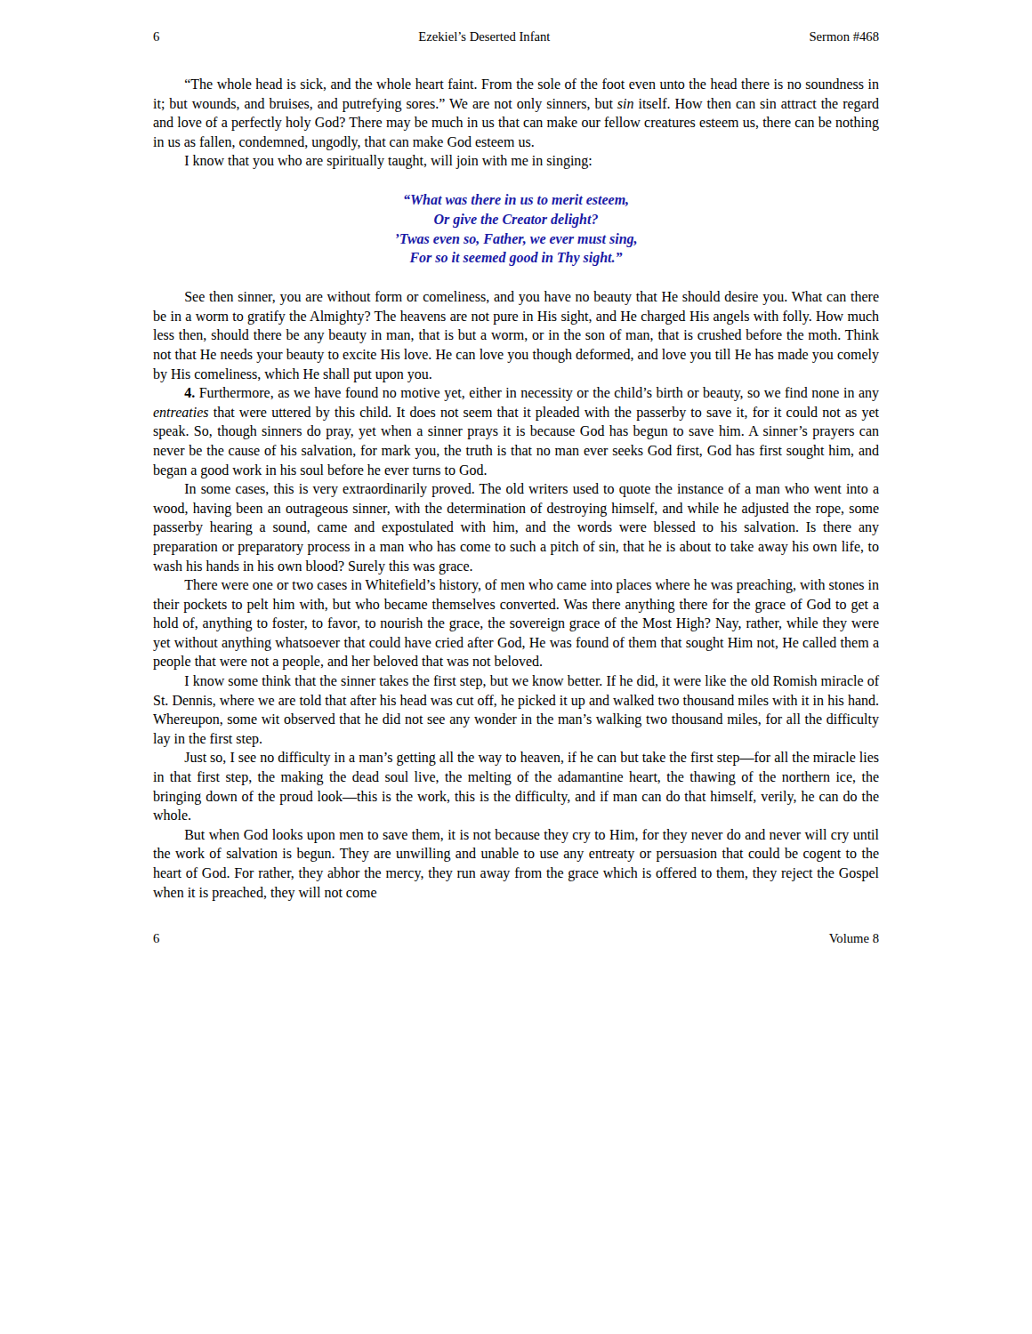6 Ezekiel’s Deserted Infant Sermon #468
“The whole head is sick, and the whole heart faint. From the sole of the foot even unto the head there is no soundness in it; but wounds, and bruises, and putrefying sores.” We are not only sinners, but sin itself. How then can sin attract the regard and love of a perfectly holy God? There may be much in us that can make our fellow creatures esteem us, there can be nothing in us as fallen, condemned, ungodly, that can make God esteem us.
I know that you who are spiritually taught, will join with me in singing:
“What was there in us to merit esteem,
Or give the Creator delight?
’Twas even so, Father, we ever must sing,
For so it seemed good in Thy sight.”
See then sinner, you are without form or comeliness, and you have no beauty that He should desire you. What can there be in a worm to gratify the Almighty? The heavens are not pure in His sight, and He charged His angels with folly. How much less then, should there be any beauty in man, that is but a worm, or in the son of man, that is crushed before the moth. Think not that He needs your beauty to excite His love. He can love you though deformed, and love you till He has made you comely by His comeliness, which He shall put upon you.
4. Furthermore, as we have found no motive yet, either in necessity or the child’s birth or beauty, so we find none in any entreaties that were uttered by this child. It does not seem that it pleaded with the passerby to save it, for it could not as yet speak. So, though sinners do pray, yet when a sinner prays it is because God has begun to save him. A sinner’s prayers can never be the cause of his salvation, for mark you, the truth is that no man ever seeks God first, God has first sought him, and began a good work in his soul before he ever turns to God.
In some cases, this is very extraordinarily proved. The old writers used to quote the instance of a man who went into a wood, having been an outrageous sinner, with the determination of destroying himself, and while he adjusted the rope, some passerby hearing a sound, came and expostulated with him, and the words were blessed to his salvation. Is there any preparation or preparatory process in a man who has come to such a pitch of sin, that he is about to take away his own life, to wash his hands in his own blood? Surely this was grace.
There were one or two cases in Whitefield’s history, of men who came into places where he was preaching, with stones in their pockets to pelt him with, but who became themselves converted. Was there anything there for the grace of God to get a hold of, anything to foster, to favor, to nourish the grace, the sovereign grace of the Most High? Nay, rather, while they were yet without anything whatsoever that could have cried after God, He was found of them that sought Him not, He called them a people that were not a people, and her beloved that was not beloved.
I know some think that the sinner takes the first step, but we know better. If he did, it were like the old Romish miracle of St. Dennis, where we are told that after his head was cut off, he picked it up and walked two thousand miles with it in his hand. Whereupon, some wit observed that he did not see any wonder in the man’s walking two thousand miles, for all the difficulty lay in the first step.
Just so, I see no difficulty in a man’s getting all the way to heaven, if he can but take the first step—for all the miracle lies in that first step, the making the dead soul live, the melting of the adamantine heart, the thawing of the northern ice, the bringing down of the proud look—this is the work, this is the difficulty, and if man can do that himself, verily, he can do the whole.
But when God looks upon men to save them, it is not because they cry to Him, for they never do and never will cry until the work of salvation is begun. They are unwilling and unable to use any entreaty or persuasion that could be cogent to the heart of God. For rather, they abhor the mercy, they run away from the grace which is offered to them, they reject the Gospel when it is preached, they will not come
6 Volume 8